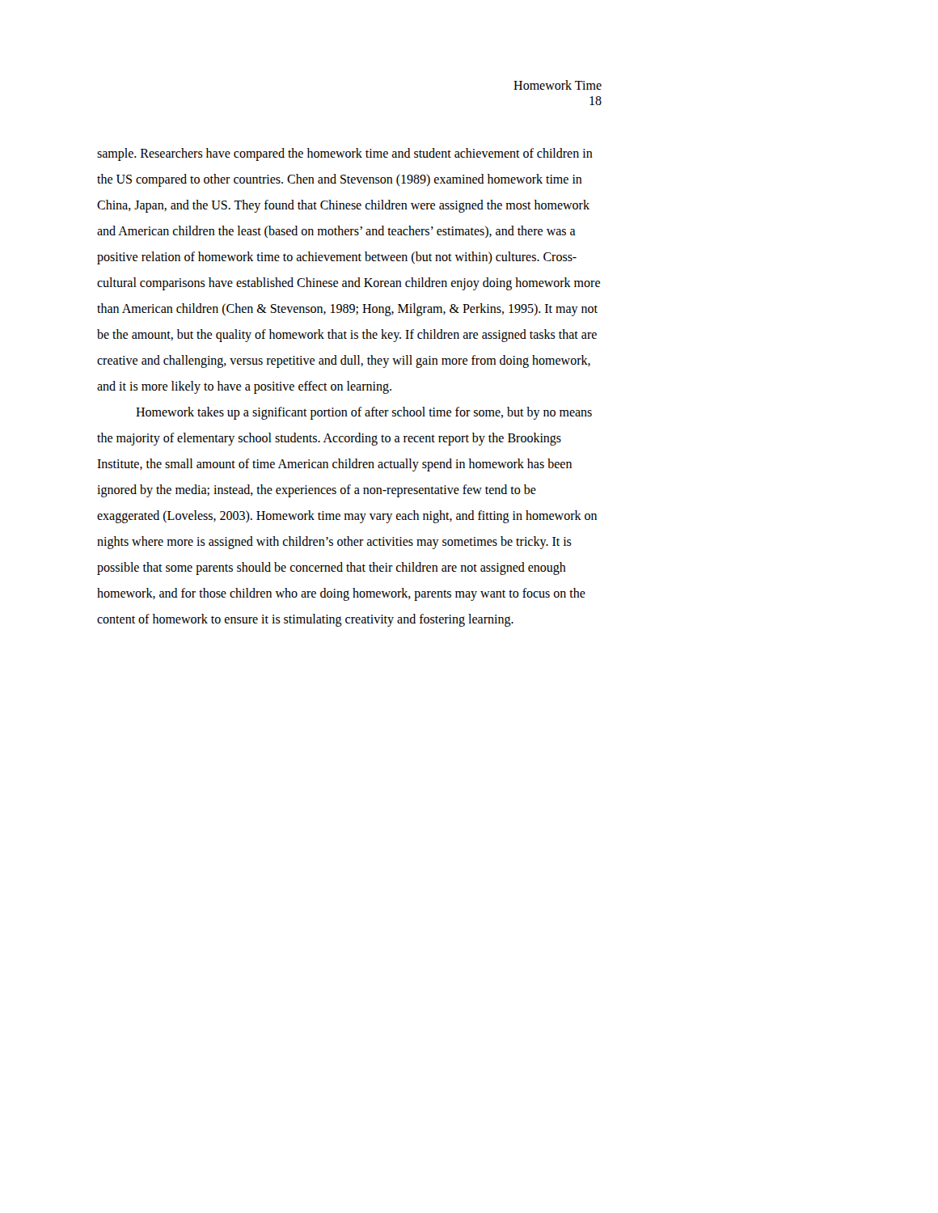Homework Time 18
sample. Researchers have compared the homework time and student achievement of children in the US compared to other countries. Chen and Stevenson (1989) examined homework time in China, Japan, and the US. They found that Chinese children were assigned the most homework and American children the least (based on mothers’ and teachers’ estimates), and there was a positive relation of homework time to achievement between (but not within) cultures. Cross-cultural comparisons have established Chinese and Korean children enjoy doing homework more than American children (Chen & Stevenson, 1989; Hong, Milgram, & Perkins, 1995). It may not be the amount, but the quality of homework that is the key. If children are assigned tasks that are creative and challenging, versus repetitive and dull, they will gain more from doing homework, and it is more likely to have a positive effect on learning.
Homework takes up a significant portion of after school time for some, but by no means the majority of elementary school students. According to a recent report by the Brookings Institute, the small amount of time American children actually spend in homework has been ignored by the media; instead, the experiences of a non-representative few tend to be exaggerated (Loveless, 2003). Homework time may vary each night, and fitting in homework on nights where more is assigned with children’s other activities may sometimes be tricky. It is possible that some parents should be concerned that their children are not assigned enough homework, and for those children who are doing homework, parents may want to focus on the content of homework to ensure it is stimulating creativity and fostering learning.